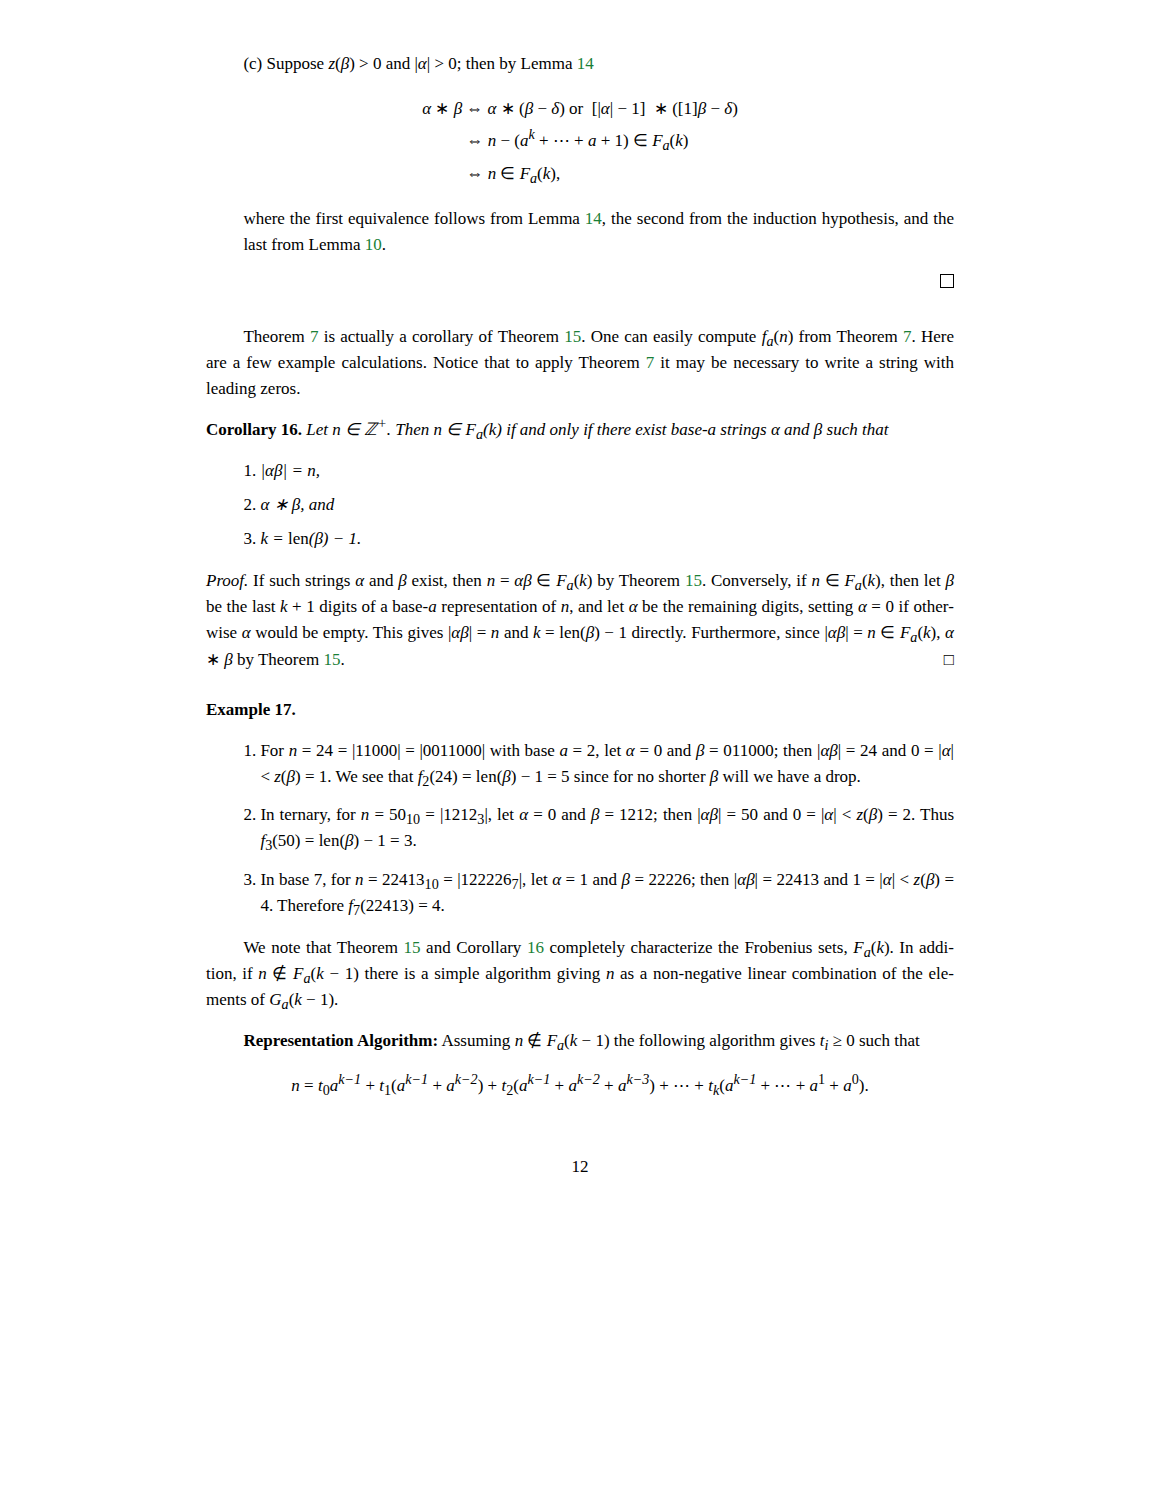(c) Suppose z(β) > 0 and |α| > 0; then by Lemma 14
α ∗ β ⇔ α ∗ (β − δ) or [|α| − 1] ∗ ([1]β − δ)
⇔ n − (ak + ⋯ + a + 1) ∈ Fa(k)
⇔ n ∈ Fa(k),
where the first equivalence follows from Lemma 14, the second from the induction hypothesis, and the last from Lemma 10.
Theorem 7 is actually a corollary of Theorem 15. One can easily compute fa(n) from Theorem 7. Here are a few example calculations. Notice that to apply Theorem 7 it may be necessary to write a string with leading zeros.
Corollary 16. Let n ∈ ℤ+. Then n ∈ Fa(k) if and only if there exist base-a strings α and β such that
|αβ| = n,
α ∗ β, and
k = len(β) − 1.
Proof. If such strings α and β exist, then n = αβ ∈ Fa(k) by Theorem 15. Conversely, if n ∈ Fa(k), then let β be the last k + 1 digits of a base-a representation of n, and let α be the remaining digits, setting α = 0 if otherwise α would be empty. This gives |αβ| = n and k = len(β) − 1 directly. Furthermore, since |αβ| = n ∈ Fa(k), α ∗ β by Theorem 15.□
Example 17.
For n = 24 = |11000| = |0011000| with base a = 2, let α = 0 and β = 011000; then |αβ| = 24 and 0 = |α| < z(β) = 1. We see that f2(24) = len(β) − 1 = 5 since for no shorter β will we have a drop.
In ternary, for n = 5010 = |12123|, let α = 0 and β = 1212; then |αβ| = 50 and 0 = |α| < z(β) = 2. Thus f3(50) = len(β) − 1 = 3.
In base 7, for n = 2241310 = |1222267|, let α = 1 and β = 22226; then |αβ| = 22413 and 1 = |α| < z(β) = 4. Therefore f7(22413) = 4.
We note that Theorem 15 and Corollary 16 completely characterize the Frobenius sets, Fa(k). In addition, if n ∉ Fa(k − 1) there is a simple algorithm giving n as a non-negative linear combination of the elements of Ga(k − 1).
Representation Algorithm: Assuming n ∉ Fa(k − 1) the following algorithm gives ti ≥ 0 such that
n = t0ak−1 + t1(ak−1 + ak−2) + t2(ak−1 + ak−2 + ak−3) + ⋯ + tk(ak−1 + ⋯ + a1 + a0).
12